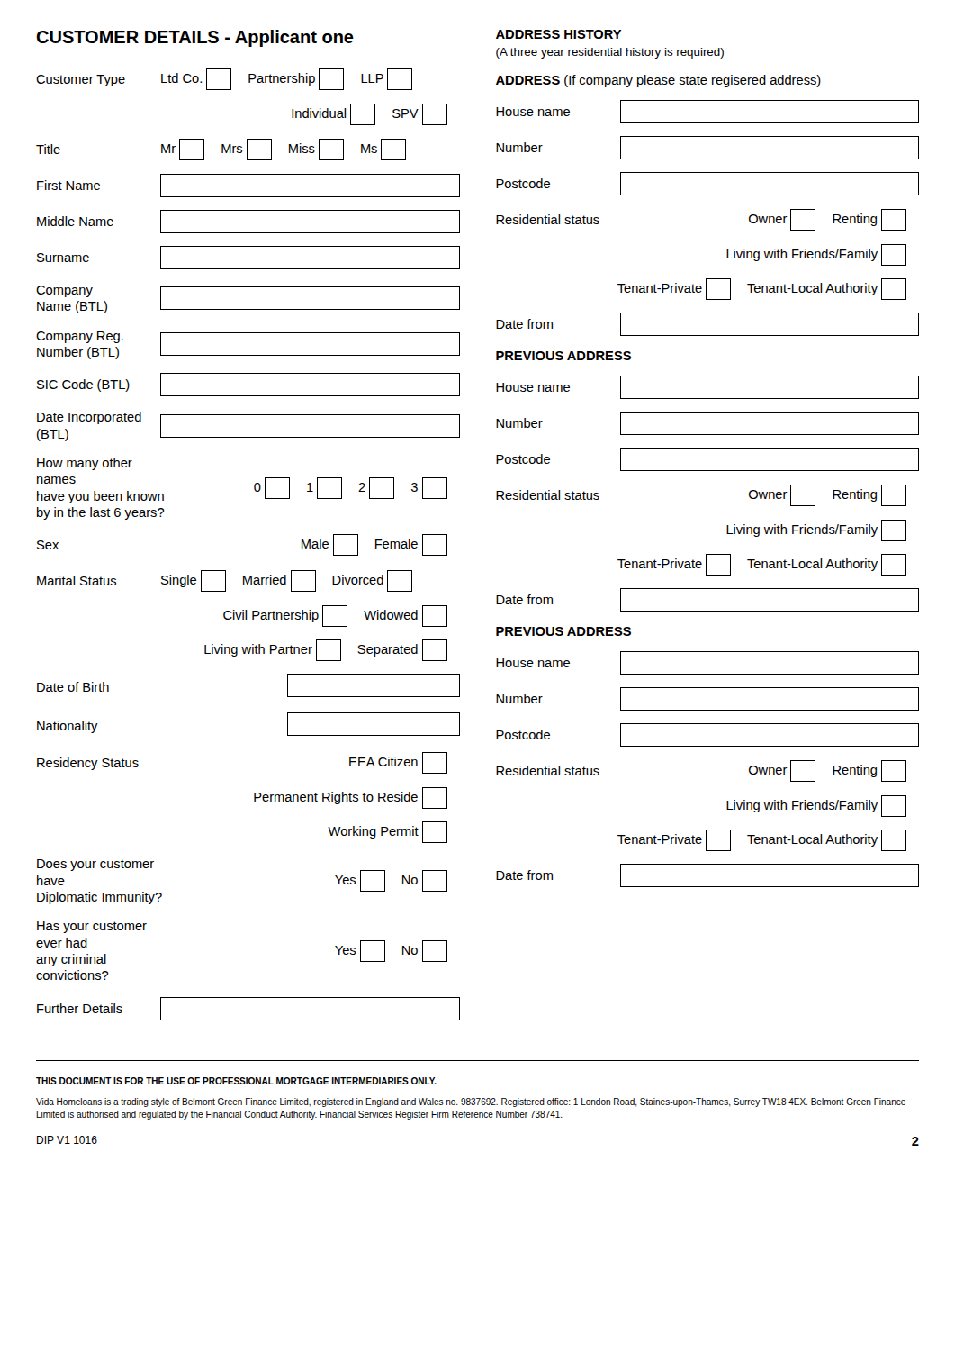CUSTOMER DETAILS - Applicant one
Customer Type
Ltd Co. Partnership LLP
Individual SPV
Title
Mr Mrs Miss Ms
First Name
Middle Name
Surname
Company
Name (BTL)
Company Reg.
Number (BTL)
SIC Code (BTL)
Date Incorporated
(BTL)
How many other names
have you been known
by in the last 6 years?
0 1 2 3
Sex
Male Female
Marital Status
Single Married Divorced
Civil Partnership Widowed
Living with Partner Separated
Date of Birth
Nationality
Residency Status
EEA Citizen
Permanent Rights to Reside
Working Permit
Does your customer have
Diplomatic Immunity?
Yes No
Has your customer ever had
any criminal convictions?
Yes No
Further Details
Address History
(A three year residential history is required)
ADDRESS (If company please state regisered address)
House name
Number
Postcode
Residential status
Owner Renting
Living with Friends/Family
Tenant-Private Tenant-Local Authority
Date from
Previous Address
House name
Number
Postcode
Residential status
Owner Renting
Living with Friends/Family
Tenant-Private Tenant-Local Authority
Date from
Previous Address
House name
Number
Postcode
Residential status
Owner Renting
Living with Friends/Family
Tenant-Private Tenant-Local Authority
Date from
THIS DOCUMENT IS FOR THE USE OF PROFESSIONAL MORTGAGE INTERMEDIARIES ONLY.
Vida Homeloans is a trading style of Belmont Green Finance Limited, registered in England and Wales no. 9837692. Registered office: 1 London Road, Staines-upon-Thames, Surrey TW18 4EX. Belmont Green Finance Limited is authorised and regulated by the Financial Conduct Authority. Financial Services Register Firm Reference Number 738741.
DIP V1 1016 2